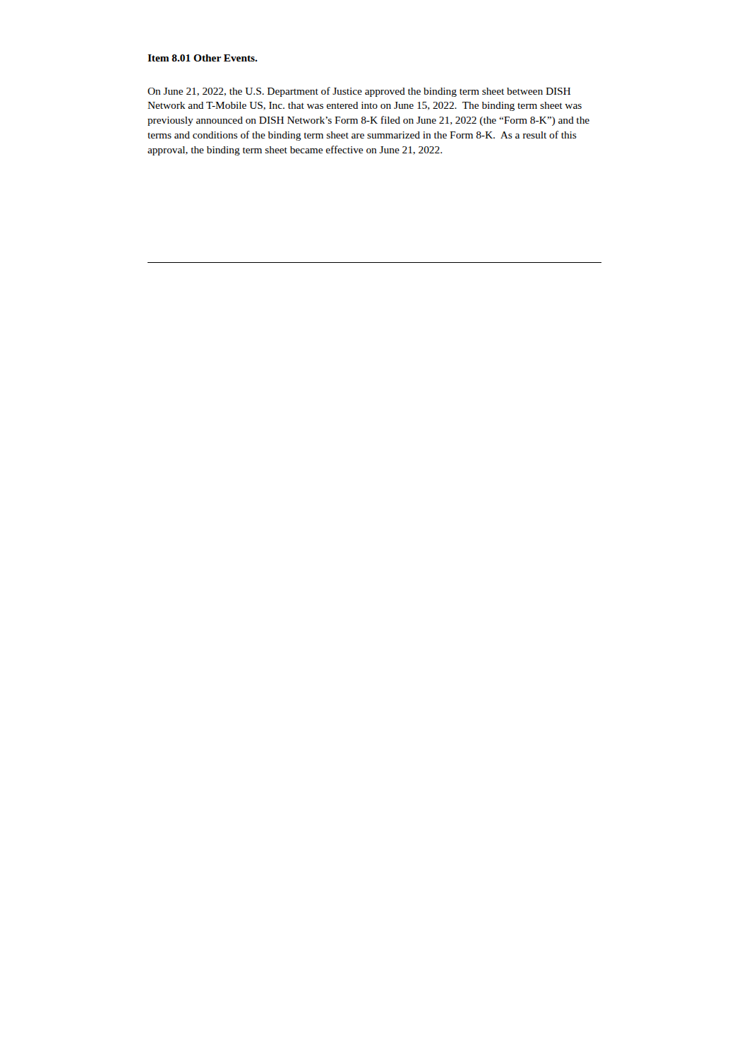Item 8.01 Other Events.
On June 21, 2022, the U.S. Department of Justice approved the binding term sheet between DISH Network and T-Mobile US, Inc. that was entered into on June 15, 2022. The binding term sheet was previously announced on DISH Network’s Form 8-K filed on June 21, 2022 (the “Form 8-K”) and the terms and conditions of the binding term sheet are summarized in the Form 8-K. As a result of this approval, the binding term sheet became effective on June 21, 2022.